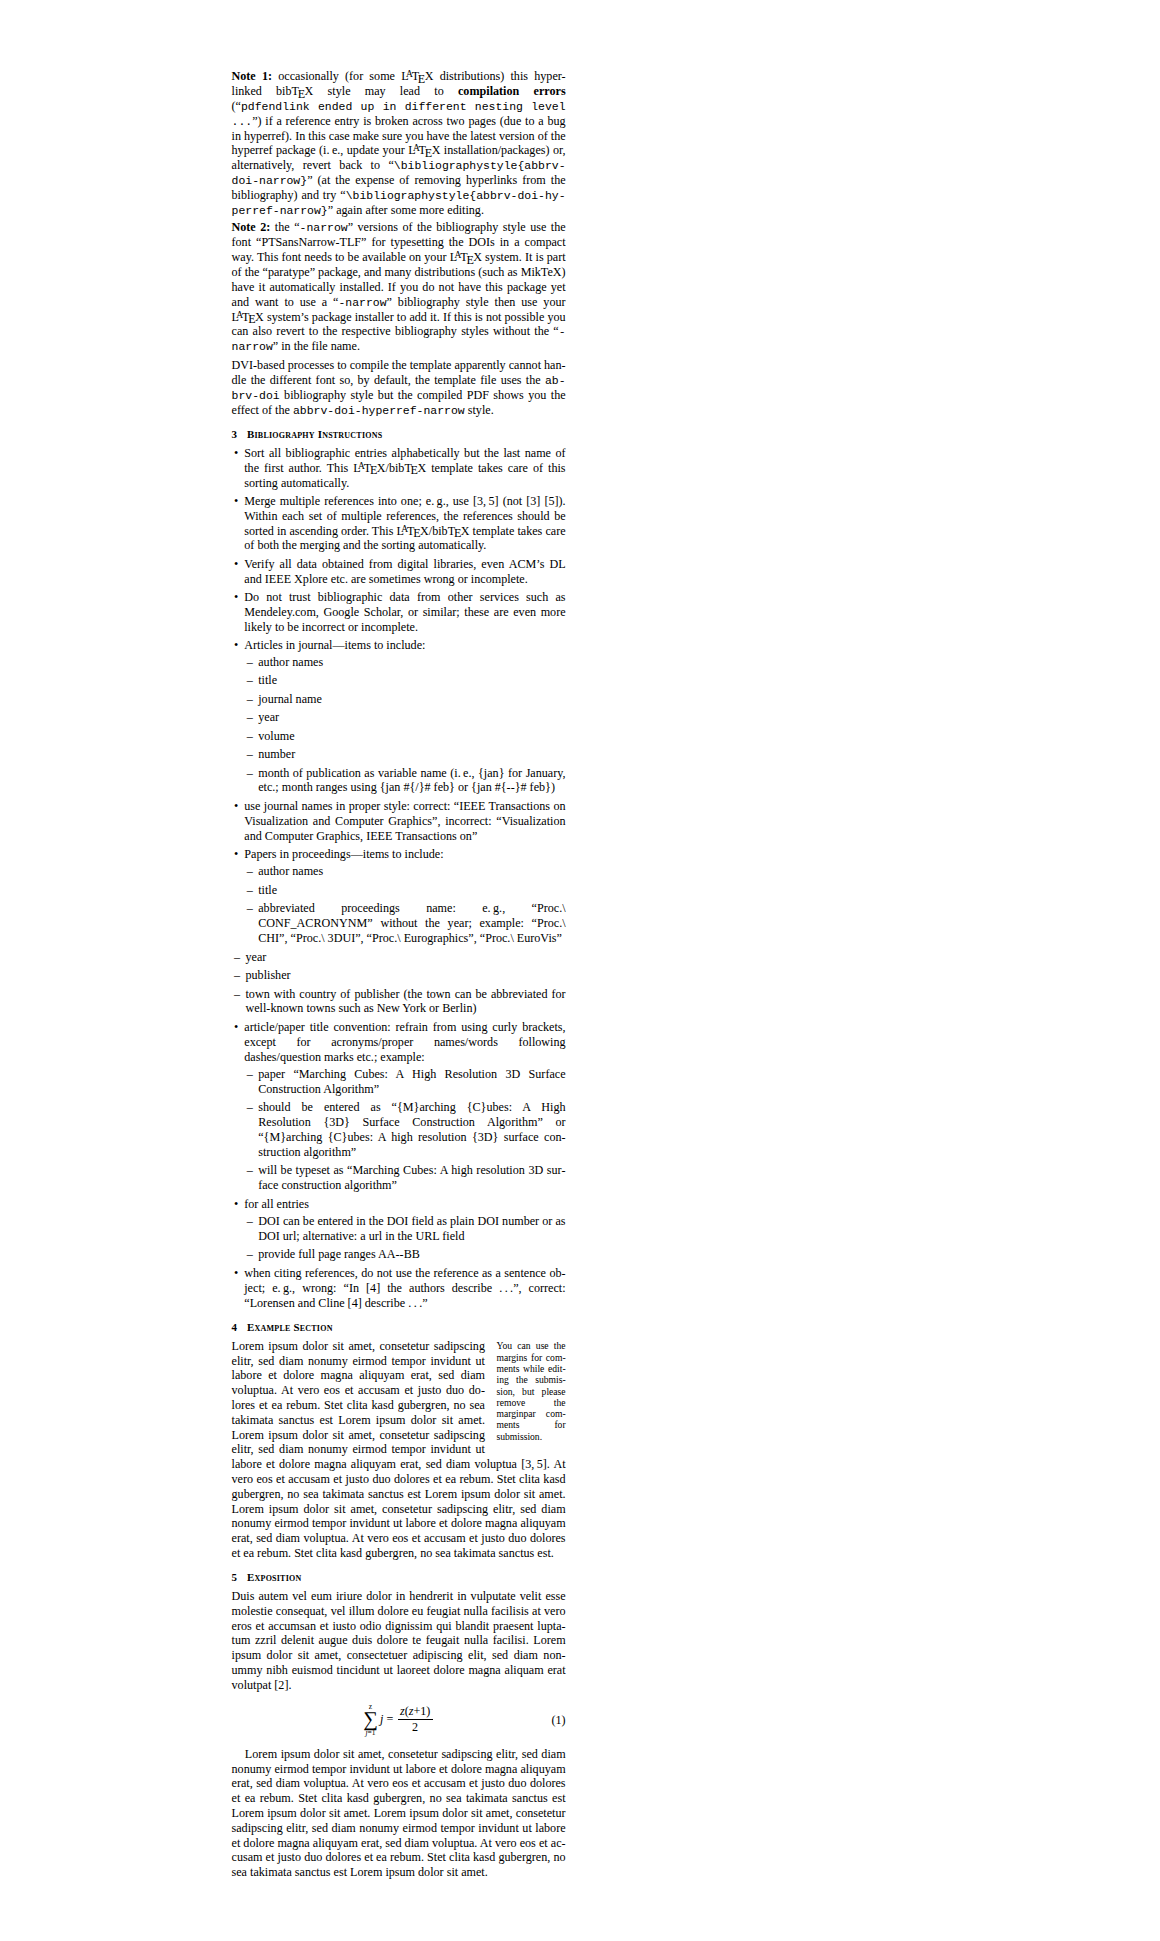Note 1: occasionally (for some LATEX distributions) this hyper-linked bibTEX style may lead to compilation errors (“pdfendlink ended up in different nesting level ...”) if a reference entry is broken across two pages (due to a bug in hyperref). In this case make sure you have the latest version of the hyperref package (i. e., update your LATEX installation/packages) or, alternatively, revert back to “\bibliographystyle{abbrv-doi-narrow}” (at the expense of removing hyperlinks from the bibliography) and try “\bibliographystyle{abbrv-doi-hyperref-narrow}” again after some more editing.
Note 2: the “-narrow” versions of the bibliography style use the font “PTSansNarrow-TLF” for typesetting the DOIs in a compact way. This font needs to be available on your LATEX system. It is part of the “paratype” package, and many distributions (such as MikTeX) have it automatically installed. If you do not have this package yet and want to use a “-narrow” bibliography style then use your LATEX system’s package installer to add it. If this is not possible you can also revert to the respective bibliography styles without the “-narrow” in the file name.
DVI-based processes to compile the template apparently cannot handle the different font so, by default, the template file uses the abbrv-doi bibliography style but the compiled PDF shows you the effect of the abbrv-doi-hyperref-narrow style.
3 Bibliography Instructions
Sort all bibliographic entries alphabetically but the last name of the first author. This LATEX/bibTEX template takes care of this sorting automatically.
Merge multiple references into one; e. g., use [3, 5] (not [3] [5]). Within each set of multiple references, the references should be sorted in ascending order. This LATEX/bibTEX template takes care of both the merging and the sorting automatically.
Verify all data obtained from digital libraries, even ACM’s DL and IEEE Xplore etc. are sometimes wrong or incomplete.
Do not trust bibliographic data from other services such as Mendeley.com, Google Scholar, or similar; these are even more likely to be incorrect or incomplete.
Articles in journal—items to include:
author names
title
journal name
year
volume
number
month of publication as variable name (i. e., {jan} for January, etc.; month ranges using {jan #{/}# feb} or {jan #{--}# feb})
use journal names in proper style: correct: “IEEE Transactions on Visualization and Computer Graphics”, incorrect: “Visualization and Computer Graphics, IEEE Transactions on”
Papers in proceedings—items to include:
author names
title
abbreviated proceedings name: e. g., “Proc.\ CONF_ACRONYNM” without the year; example: “Proc.\ CHI”, “Proc.\ 3DUI”, “Proc.\ Eurographics”, “Proc.\ EuroVis”
year
publisher
town with country of publisher (the town can be abbreviated for well-known towns such as New York or Berlin)
article/paper title convention: refrain from using curly brackets, except for acronyms/proper names/words following dashes/question marks etc.; example:
paper “Marching Cubes: A High Resolution 3D Surface Construction Algorithm”
should be entered as “{M}arching {C}ubes: A High Resolution {3D} Surface Construction Algorithm” or “{M}arching {C}ubes: A high resolution {3D} surface construction algorithm”
will be typeset as “Marching Cubes: A high resolution 3D surface construction algorithm”
for all entries
DOI can be entered in the DOI field as plain DOI number or as DOI url; alternative: a url in the URL field
provide full page ranges AA--BB
when citing references, do not use the reference as a sentence object; e. g., wrong: “In [4] the authors describe . . .”, correct: “Lorensen and Cline [4] describe . . .”
4 Example Section
You can use the margins for comments while editing the submission, but please remove the marginpar comments for submission. Lorem ipsum dolor sit amet, consetetur sadipscing elitr, sed diam nonumy eirmod tempor invidunt ut labore et dolore magna aliquyam erat, sed diam voluptua. At vero eos et accusam et justo duo dolores et ea rebum. Stet clita kasd gubergren, no sea takimata sanctus est Lorem ipsum dolor sit amet. Lorem ipsum dolor sit amet, consetetur sadipscing elitr, sed diam nonumy eirmod tempor invidunt ut labore et dolore magna aliquyam erat, sed diam voluptua [3, 5]. At vero eos et accusam et justo duo dolores et ea rebum. Stet clita kasd gubergren, no sea takimata sanctus est Lorem ipsum dolor sit amet. Lorem ipsum dolor sit amet, consetetur sadipscing elitr, sed diam nonumy eirmod tempor invidunt ut labore et dolore magna aliquyam erat, sed diam voluptua. At vero eos et accusam et justo duo dolores et ea rebum. Stet clita kasd gubergren, no sea takimata sanctus est.
5 Exposition
Duis autem vel eum iriure dolor in hendrerit in vulputate velit esse molestie consequat, vel illum dolore eu feugiat nulla facilisis at vero eros et accumsan et iusto odio dignissim qui blandit praesent luptatum zzril delenit augue duis dolore te feugait nulla facilisi. Lorem ipsum dolor sit amet, consectetuer adipiscing elit, sed diam nonummy nibh euismod tincidunt ut laoreet dolore magna aliquam erat volutpat [2].
z∑j=1 j = z(z+1) 2 (1)
Lorem ipsum dolor sit amet, consetetur sadipscing elitr, sed diam nonumy eirmod tempor invidunt ut labore et dolore magna aliquyam erat, sed diam voluptua. At vero eos et accusam et justo duo dolores et ea rebum. Stet clita kasd gubergren, no sea takimata sanctus est Lorem ipsum dolor sit amet. Lorem ipsum dolor sit amet, consetetur sadipscing elitr, sed diam nonumy eirmod tempor invidunt ut labore et dolore magna aliquyam erat, sed diam voluptua. At vero eos et accusam et justo duo dolores et ea rebum. Stet clita kasd gubergren, no sea takimata sanctus est Lorem ipsum dolor sit amet.